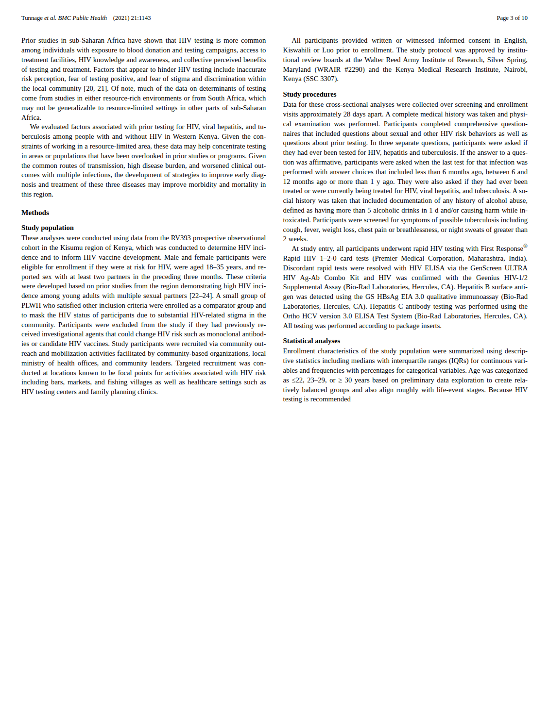Tunnage et al. BMC Public Health (2021) 21:1143
Page 3 of 10
Prior studies in sub-Saharan Africa have shown that HIV testing is more common among individuals with exposure to blood donation and testing campaigns, access to treatment facilities, HIV knowledge and awareness, and collective perceived benefits of testing and treatment. Factors that appear to hinder HIV testing include inaccurate risk perception, fear of testing positive, and fear of stigma and discrimination within the local community [20, 21]. Of note, much of the data on determinants of testing come from studies in either resource-rich environments or from South Africa, which may not be generalizable to resource-limited settings in other parts of sub-Saharan Africa.
We evaluated factors associated with prior testing for HIV, viral hepatitis, and tuberculosis among people with and without HIV in Western Kenya. Given the constraints of working in a resource-limited area, these data may help concentrate testing in areas or populations that have been overlooked in prior studies or programs. Given the common routes of transmission, high disease burden, and worsened clinical outcomes with multiple infections, the development of strategies to improve early diagnosis and treatment of these three diseases may improve morbidity and mortality in this region.
Methods
Study population
These analyses were conducted using data from the RV393 prospective observational cohort in the Kisumu region of Kenya, which was conducted to determine HIV incidence and to inform HIV vaccine development. Male and female participants were eligible for enrollment if they were at risk for HIV, were aged 18–35 years, and reported sex with at least two partners in the preceding three months. These criteria were developed based on prior studies from the region demonstrating high HIV incidence among young adults with multiple sexual partners [22–24]. A small group of PLWH who satisfied other inclusion criteria were enrolled as a comparator group and to mask the HIV status of participants due to substantial HIV-related stigma in the community. Participants were excluded from the study if they had previously received investigational agents that could change HIV risk such as monoclonal antibodies or candidate HIV vaccines. Study participants were recruited via community outreach and mobilization activities facilitated by community-based organizations, local ministry of health offices, and community leaders. Targeted recruitment was conducted at locations known to be focal points for activities associated with HIV risk including bars, markets, and fishing villages as well as healthcare settings such as HIV testing centers and family planning clinics.
All participants provided written or witnessed informed consent in English, Kiswahili or Luo prior to enrollment. The study protocol was approved by institutional review boards at the Walter Reed Army Institute of Research, Silver Spring, Maryland (WRAIR #2290) and the Kenya Medical Research Institute, Nairobi, Kenya (SSC 3307).
Study procedures
Data for these cross-sectional analyses were collected over screening and enrollment visits approximately 28 days apart. A complete medical history was taken and physical examination was performed. Participants completed comprehensive questionnaires that included questions about sexual and other HIV risk behaviors as well as questions about prior testing. In three separate questions, participants were asked if they had ever been tested for HIV, hepatitis and tuberculosis. If the answer to a question was affirmative, participants were asked when the last test for that infection was performed with answer choices that included less than 6 months ago, between 6 and 12 months ago or more than 1 y ago. They were also asked if they had ever been treated or were currently being treated for HIV, viral hepatitis, and tuberculosis. A social history was taken that included documentation of any history of alcohol abuse, defined as having more than 5 alcoholic drinks in 1 d and/or causing harm while intoxicated. Participants were screened for symptoms of possible tuberculosis including cough, fever, weight loss, chest pain or breathlessness, or night sweats of greater than 2 weeks.
At study entry, all participants underwent rapid HIV testing with First Response® Rapid HIV 1–2-0 card tests (Premier Medical Corporation, Maharashtra, India). Discordant rapid tests were resolved with HIV ELISA via the GenScreen ULTRA HIV Ag-Ab Combo Kit and HIV was confirmed with the Geenius HIV-1/2 Supplemental Assay (Bio-Rad Laboratories, Hercules, CA). Hepatitis B surface antigen was detected using the GS HBsAg EIA 3.0 qualitative immunoassay (Bio-Rad Laboratories, Hercules, CA). Hepatitis C antibody testing was performed using the Ortho HCV version 3.0 ELISA Test System (Bio-Rad Laboratories, Hercules, CA). All testing was performed according to package inserts.
Statistical analyses
Enrollment characteristics of the study population were summarized using descriptive statistics including medians with interquartile ranges (IQRs) for continuous variables and frequencies with percentages for categorical variables. Age was categorized as ≤22, 23–29, or ≥ 30 years based on preliminary data exploration to create relatively balanced groups and also align roughly with life-event stages. Because HIV testing is recommended